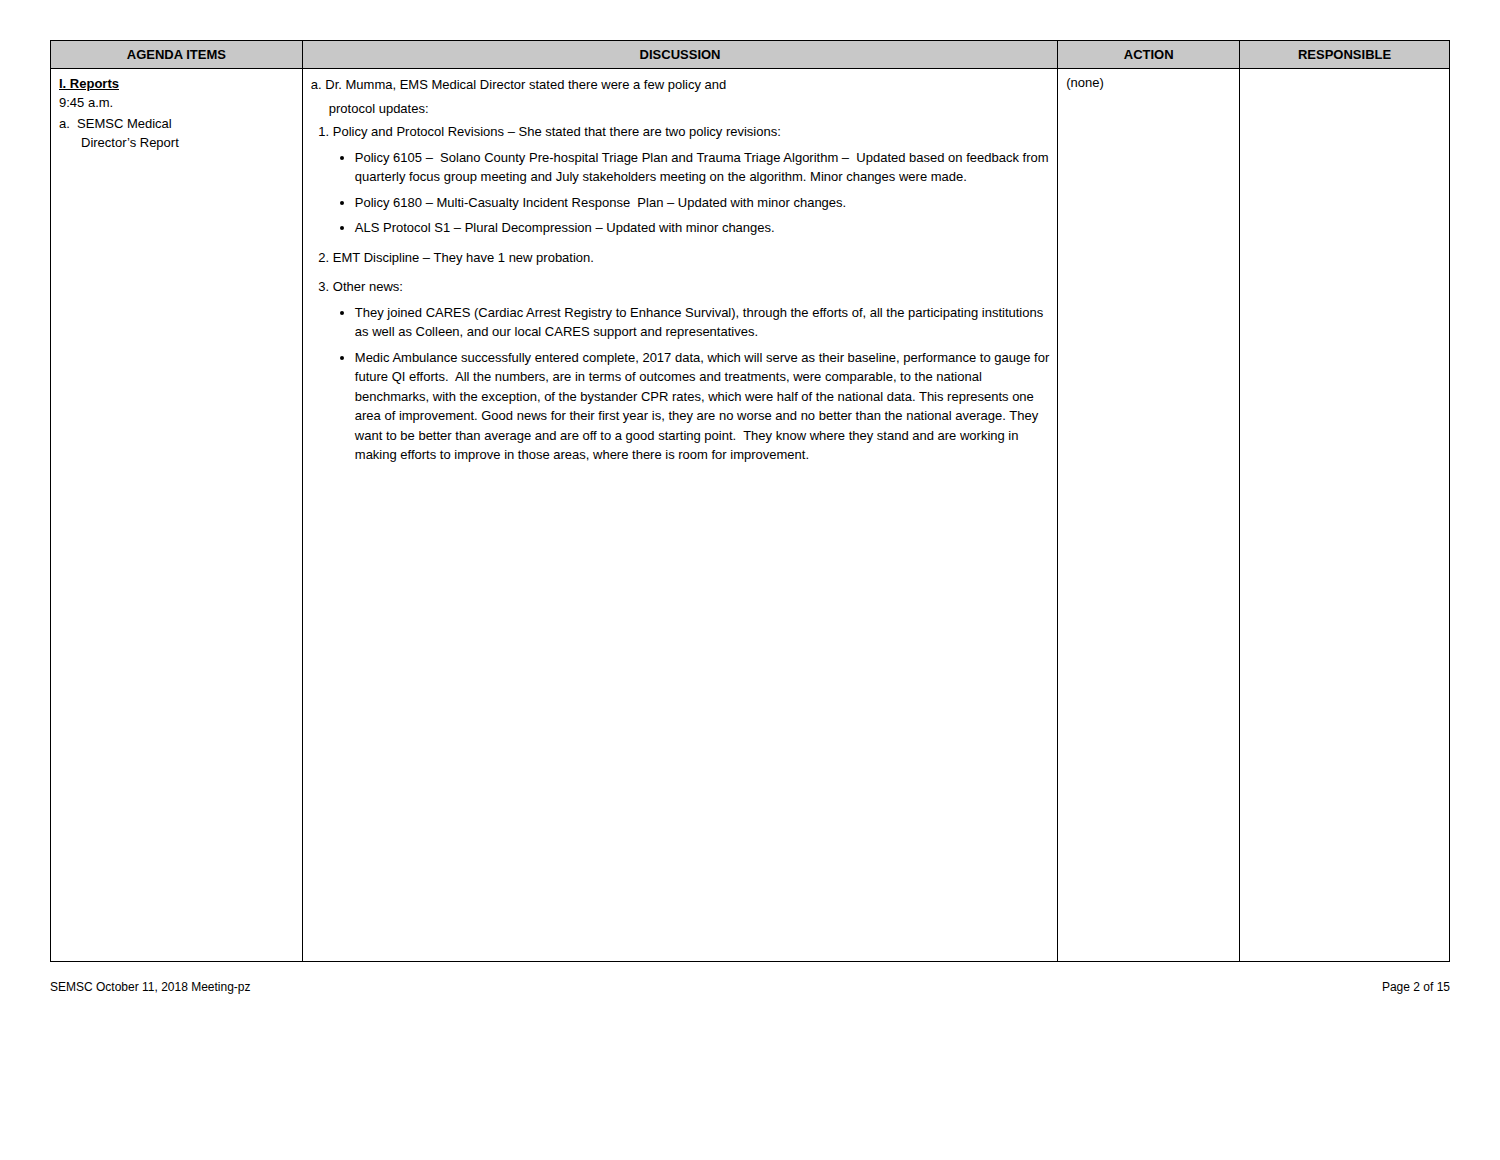| AGENDA ITEMS | DISCUSSION | ACTION | RESPONSIBLE |
| --- | --- | --- | --- |
| I. Reports 9:45 a.m. a. SEMSC Medical Director’s Report | a. Dr. Mumma, EMS Medical Director stated there were a few policy and protocol updates: Policy and Protocol Revisions – She stated that there are two policy revisions: Policy 6105 – Solano County Pre-hospital Triage Plan and Trauma Triage Algorithm – Updated based on feedback from quarterly focus group meeting and July stakeholders meeting on the algorithm. Minor changes were made. Policy 6180 – Multi-Casualty Incident Response Plan – Updated with minor changes. ALS Protocol S1 – Plural Decompression – Updated with minor changes. EMT Discipline – They have 1 new probation. Other news: They joined CARES (Cardiac Arrest Registry to Enhance Survival), through the efforts of, all the participating institutions as well as Colleen, and our local CARES support and representatives. Medic Ambulance successfully entered complete, 2017 data, which will serve as their baseline, performance to gauge for future QI efforts. All the numbers, are in terms of outcomes and treatments, were comparable, to the national benchmarks, with the exception, of the bystander CPR rates, which were half of the national data. This represents one area of improvement. Good news for their first year is, they are no worse and no better than the national average. They want to be better than average and are off to a good starting point. They know where they stand and are working in making efforts to improve in those areas, where there is room for improvement. | (none) | |
SEMSC October 11, 2018 Meeting-pz
Page 2 of 15